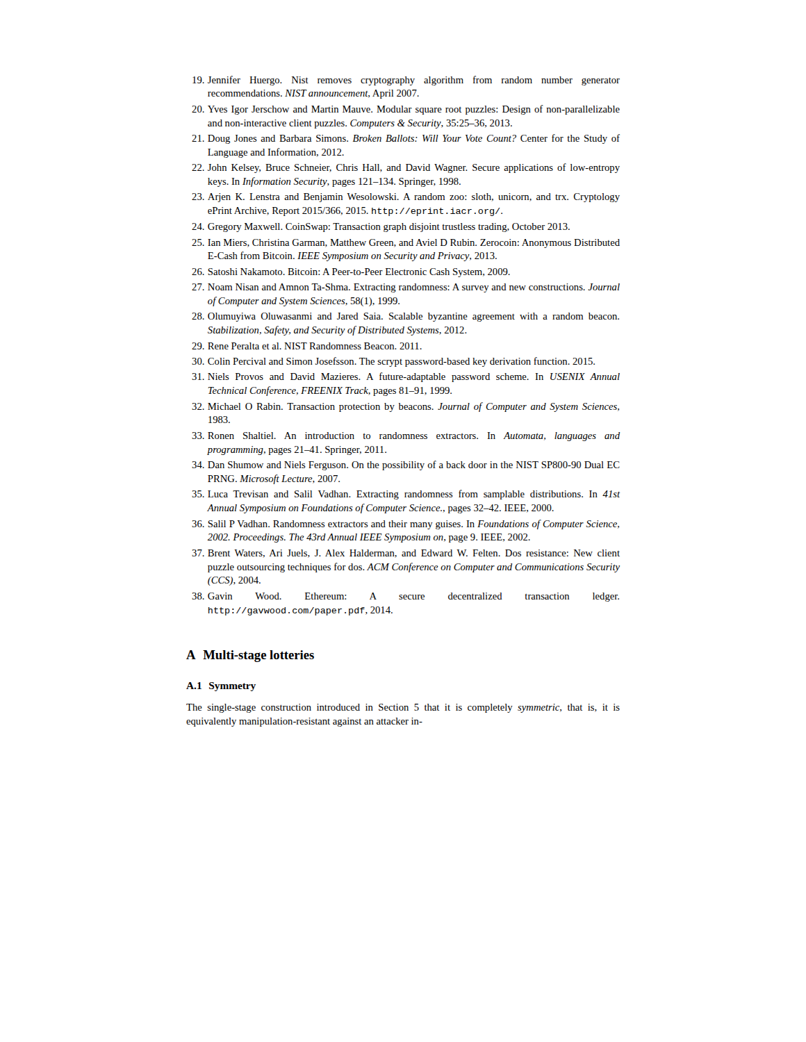Jennifer Huergo. Nist removes cryptography algorithm from random number generator recommendations. NIST announcement, April 2007.
Yves Igor Jerschow and Martin Mauve. Modular square root puzzles: Design of non-parallelizable and non-interactive client puzzles. Computers & Security, 35:25–36, 2013.
Doug Jones and Barbara Simons. Broken Ballots: Will Your Vote Count? Center for the Study of Language and Information, 2012.
John Kelsey, Bruce Schneier, Chris Hall, and David Wagner. Secure applications of low-entropy keys. In Information Security, pages 121–134. Springer, 1998.
Arjen K. Lenstra and Benjamin Wesolowski. A random zoo: sloth, unicorn, and trx. Cryptology ePrint Archive, Report 2015/366, 2015. http://eprint.iacr.org/.
Gregory Maxwell. CoinSwap: Transaction graph disjoint trustless trading, October 2013.
Ian Miers, Christina Garman, Matthew Green, and Aviel D Rubin. Zerocoin: Anonymous Distributed E-Cash from Bitcoin. IEEE Symposium on Security and Privacy, 2013.
Satoshi Nakamoto. Bitcoin: A Peer-to-Peer Electronic Cash System, 2009.
Noam Nisan and Amnon Ta-Shma. Extracting randomness: A survey and new constructions. Journal of Computer and System Sciences, 58(1), 1999.
Olumuyiwa Oluwasanmi and Jared Saia. Scalable byzantine agreement with a random beacon. Stabilization, Safety, and Security of Distributed Systems, 2012.
Rene Peralta et al. NIST Randomness Beacon. 2011.
Colin Percival and Simon Josefsson. The scrypt password-based key derivation function. 2015.
Niels Provos and David Mazieres. A future-adaptable password scheme. In USENIX Annual Technical Conference, FREENIX Track, pages 81–91, 1999.
Michael O Rabin. Transaction protection by beacons. Journal of Computer and System Sciences, 1983.
Ronen Shaltiel. An introduction to randomness extractors. In Automata, languages and programming, pages 21–41. Springer, 2011.
Dan Shumow and Niels Ferguson. On the possibility of a back door in the NIST SP800-90 Dual EC PRNG. Microsoft Lecture, 2007.
Luca Trevisan and Salil Vadhan. Extracting randomness from samplable distributions. In 41st Annual Symposium on Foundations of Computer Science., pages 32–42. IEEE, 2000.
Salil P Vadhan. Randomness extractors and their many guises. In Foundations of Computer Science, 2002. Proceedings. The 43rd Annual IEEE Symposium on, page 9. IEEE, 2002.
Brent Waters, Ari Juels, J. Alex Halderman, and Edward W. Felten. Dos resistance: New client puzzle outsourcing techniques for dos. ACM Conference on Computer and Communications Security (CCS), 2004.
Gavin Wood. Ethereum: A secure decentralized transaction ledger. http://gavwood.com/paper.pdf, 2014.
AMulti-stage lotteries
A.1 Symmetry
The single-stage construction introduced in Section 5 that it is completely symmetric, that is, it is equivalently manipulation-resistant against an attacker in-